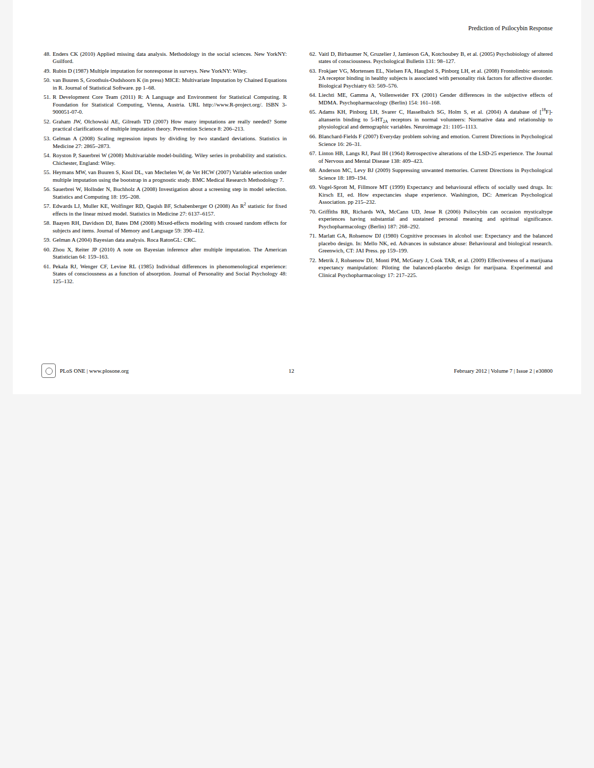Prediction of Psilocybin Response
48. Enders CK (2010) Applied missing data analysis. Methodology in the social sciences. New YorkNY: Guilford.
49. Rubin D (1987) Multiple imputation for nonresponse in surveys. New YorkNY: Wiley.
50. van Buuren S, Groothuis-Oudshoorn K (in press) MICE: Multivariate Imputation by Chained Equations in R. Journal of Statistical Software. pp 1–68.
51. R Development Core Team (2011) R: A Language and Environment for Statistical Computing. R Foundation for Statistical Computing, Vienna, Austria. URL http://www.R-project.org/. ISBN 3-900051-07-0.
52. Graham JW, Olchowski AE, Gilreath TD (2007) How many imputations are really needed? Some practical clarifications of multiple imputation theory. Prevention Science 8: 206–213.
53. Gelman A (2008) Scaling regression inputs by dividing by two standard deviations. Statistics in Medicine 27: 2865–2873.
54. Royston P, Sauerbrei W (2008) Multivariable model-building. Wiley series in probability and statistics. Chichester, England: Wiley.
55. Heymans MW, van Buuren S, Knol DL, van Mechelen W, de Vet HCW (2007) Variable selection under multiple imputation using the bootstrap in a prognostic study. BMC Medical Research Methodology 7.
56. Sauerbrei W, Hollnder N, Buchholz A (2008) Investigation about a screening step in model selection. Statistics and Computing 18: 195–208.
57. Edwards LJ, Muller KE, Wolfinger RD, Qaqish BF, Schabenberger O (2008) An R2 statistic for fixed effects in the linear mixed model. Statistics in Medicine 27: 6137–6157.
58. Baayen RH, Davidson DJ, Bates DM (2008) Mixed-effects modeling with crossed random effects for subjects and items. Journal of Memory and Language 59: 390–412.
59. Gelman A (2004) Bayesian data analysis. Roca RatonGL: CRC.
60. Zhou X, Reiter JP (2010) A note on Bayesian inference after multiple imputation. The American Statistician 64: 159–163.
61. Pekala RJ, Wenger CF, Levine RL (1985) Individual differences in phenomenological experience: States of consciousness as a function of absorption. Journal of Personality and Social Psychology 48: 125–132.
62. Vaitl D, Birbaumer N, Gruzelier J, Jamieson GA, Kotchoubey B, et al. (2005) Psychobiology of altered states of consciousness. Psychological Bulletin 131: 98–127.
63. Frokjaer VG, Mortensen EL, Nielsen FA, Haugbol S, Pinborg LH, et al. (2008) Frontolimbic serotonin 2A receptor binding in healthy subjects is associated with personality risk factors for affective disorder. Biological Psychiatry 63: 569–576.
64. Liechti ME, Gamma A, Vollenweider FX (2001) Gender differences in the subjective effects of MDMA. Psychopharmacology (Berlin) 154: 161–168.
65. Adams KH, Pinborg LH, Svarer C, Hasselbalch SG, Holm S, et al. (2004) A database of [18F]-altanserin binding to 5-HT2A receptors in normal volunteers: Normative data and relationship to physiological and demographic variables. Neuroimage 21: 1105–1113.
66. Blanchard-Fields F (2007) Everyday problem solving and emotion. Current Directions in Psychological Science 16: 26–31.
67. Linton HB, Langs RJ, Paul IH (1964) Retrospective alterations of the LSD-25 experience. The Journal of Nervous and Mental Disease 138: 409–423.
68. Anderson MC, Levy BJ (2009) Suppressing unwanted memories. Current Directions in Psychological Science 18: 189–194.
69. Vogel-Sprott M, Fillmore MT (1999) Expectancy and behavioural effects of socially used drugs. In: Kirsch EI, ed. How expectancies shape experience. Washington, DC: American Psychological Association. pp 215–232.
70. Griffiths RR, Richards WA, McCann UD, Jesse R (2006) Psilocybin can occasion mysticaltype experiences having substantial and sustained personal meaning and spiritual significance. Psychopharmacology (Berlin) 187: 268–292.
71. Marlatt GA, Rohsenow DJ (1980) Cognitive processes in alcohol use: Expectancy and the balanced placebo design. In: Mello NK, ed. Advances in substance abuse: Behavioural and biological research. Greenwich, CT: JAI Press. pp 159–199.
72. Metrik J, Rohsenow DJ, Monti PM, McGeary J, Cook TAR, et al. (2009) Effectiveness of a marijuana expectancy manipulation: Piloting the balanced-placebo design for marijuana. Experimental and Clinical Psychopharmacology 17: 217–225.
PLoS ONE | www.plosone.org
12
February 2012 | Volume 7 | Issue 2 | e30800